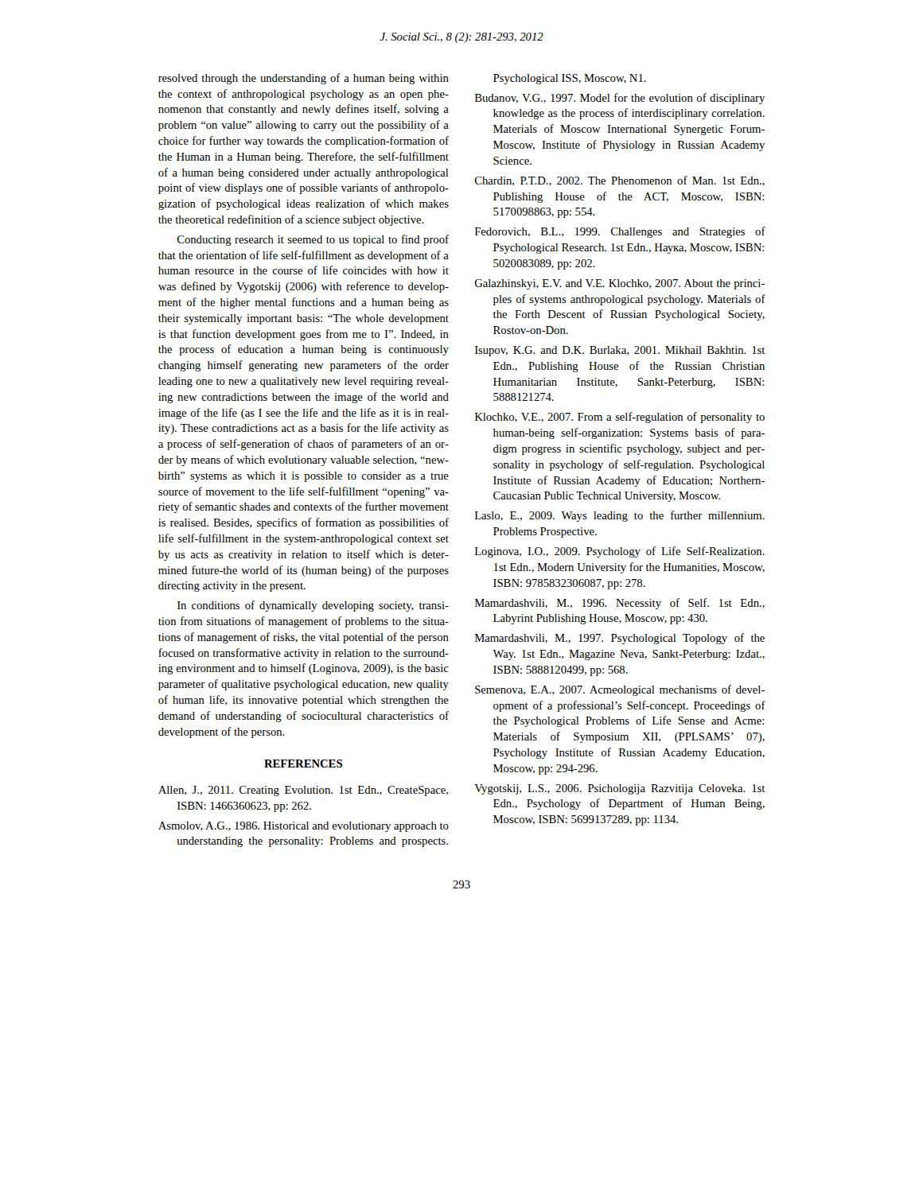J. Social Sci., 8 (2): 281-293, 2012
resolved through the understanding of a human being within the context of anthropological psychology as an open phenomenon that constantly and newly defines itself, solving a problem “on value” allowing to carry out the possibility of a choice for further way towards the complication-formation of the Human in a Human being. Therefore, the self-fulfillment of a human being considered under actually anthropological point of view displays one of possible variants of anthropologization of psychological ideas realization of which makes the theoretical redefinition of a science subject objective.
Conducting research it seemed to us topical to find proof that the orientation of life self-fulfillment as development of a human resource in the course of life coincides with how it was defined by Vygotskij (2006) with reference to development of the higher mental functions and a human being as their systemically important basis: “The whole development is that function development goes from me to I”. Indeed, in the process of education a human being is continuously changing himself generating new parameters of the order leading one to new a qualitatively new level requiring revealing new contradictions between the image of the world and image of the life (as I see the life and the life as it is in reality). These contradictions act as a basis for the life activity as a process of self-generation of chaos of parameters of an order by means of which evolutionary valuable selection, “new-birth” systems as which it is possible to consider as a true source of movement to the life self-fulfillment “opening” variety of semantic shades and contexts of the further movement is realised. Besides, specifics of formation as possibilities of life self-fulfillment in the system-anthropological context set by us acts as creativity in relation to itself which is determined future-the world of its (human being) of the purposes directing activity in the present.
In conditions of dynamically developing society, transition from situations of management of problems to the situations of management of risks, the vital potential of the person focused on transformative activity in relation to the surrounding environment and to himself (Loginova, 2009), is the basic parameter of qualitative psychological education, new quality of human life, its innovative potential which strengthen the demand of understanding of sociocultural characteristics of development of the person.
References
Allen, J., 2011. Creating Evolution. 1st Edn., CreateSpace, ISBN: 1466360623, pp: 262.
Asmolov, A.G., 1986. Historical and evolutionary approach to understanding the personality: Problems and prospects. Psychological ISS, Moscow, N1.
Budanov, V.G., 1997. Model for the evolution of disciplinary knowledge as the process of interdisciplinary correlation. Materials of Moscow International Synergetic Forum-Moscow, Institute of Physiology in Russian Academy Science.
Chardin, P.T.D., 2002. The Phenomenon of Man. 1st Edn., Publishing House of the ACT, Moscow, ISBN: 5170098863, pp: 554.
Fedorovich, B.L., 1999. Challenges and Strategies of Psychological Research. 1st Edn., Наука, Moscow, ISBN: 5020083089, pp: 202.
Galazhinskyi, E.V. and V.E. Klochko, 2007. About the principles of systems anthropological psychology. Materials of the Forth Descent of Russian Psychological Society, Rostov-on-Don.
Isupov, K.G. and D.K. Burlaka, 2001. Mikhail Bakhtin. 1st Edn., Publishing House of the Russian Christian Humanitarian Institute, Sankt-Peterburg, ISBN: 5888121274.
Klochko, V.E., 2007. From a self-regulation of personality to human-being self-organization: Systems basis of paradigm progress in scientific psychology, subject and personality in psychology of self-regulation. Psychological Institute of Russian Academy of Education; Northern-Caucasian Public Technical University, Moscow.
Laslo, E., 2009. Ways leading to the further millennium. Problems Prospective.
Loginova, I.O., 2009. Psychology of Life Self-Realization. 1st Edn., Modern University for the Humanities, Moscow, ISBN: 9785832306087, pp: 278.
Mamardashvili, M., 1996. Necessity of Self. 1st Edn., Labyrint Publishing House, Moscow, pp: 430.
Mamardashvili, M., 1997. Psychological Topology of the Way. 1st Edn., Magazine Neva, Sankt-Peterburg: Izdat., ISBN: 5888120499, pp: 568.
Semenova, E.A., 2007. Acmeological mechanisms of development of a professional’s Self-concept. Proceedings of the Psychological Problems of Life Sense and Acme: Materials of Symposium XII, (PPLSAMS’ 07), Psychology Institute of Russian Academy Education, Moscow, pp: 294-296.
Vygotskij, L.S., 2006. Psichologija Razvitija Celoveka. 1st Edn., Psychology of Department of Human Being, Moscow, ISBN: 5699137289, pp: 1134.
293